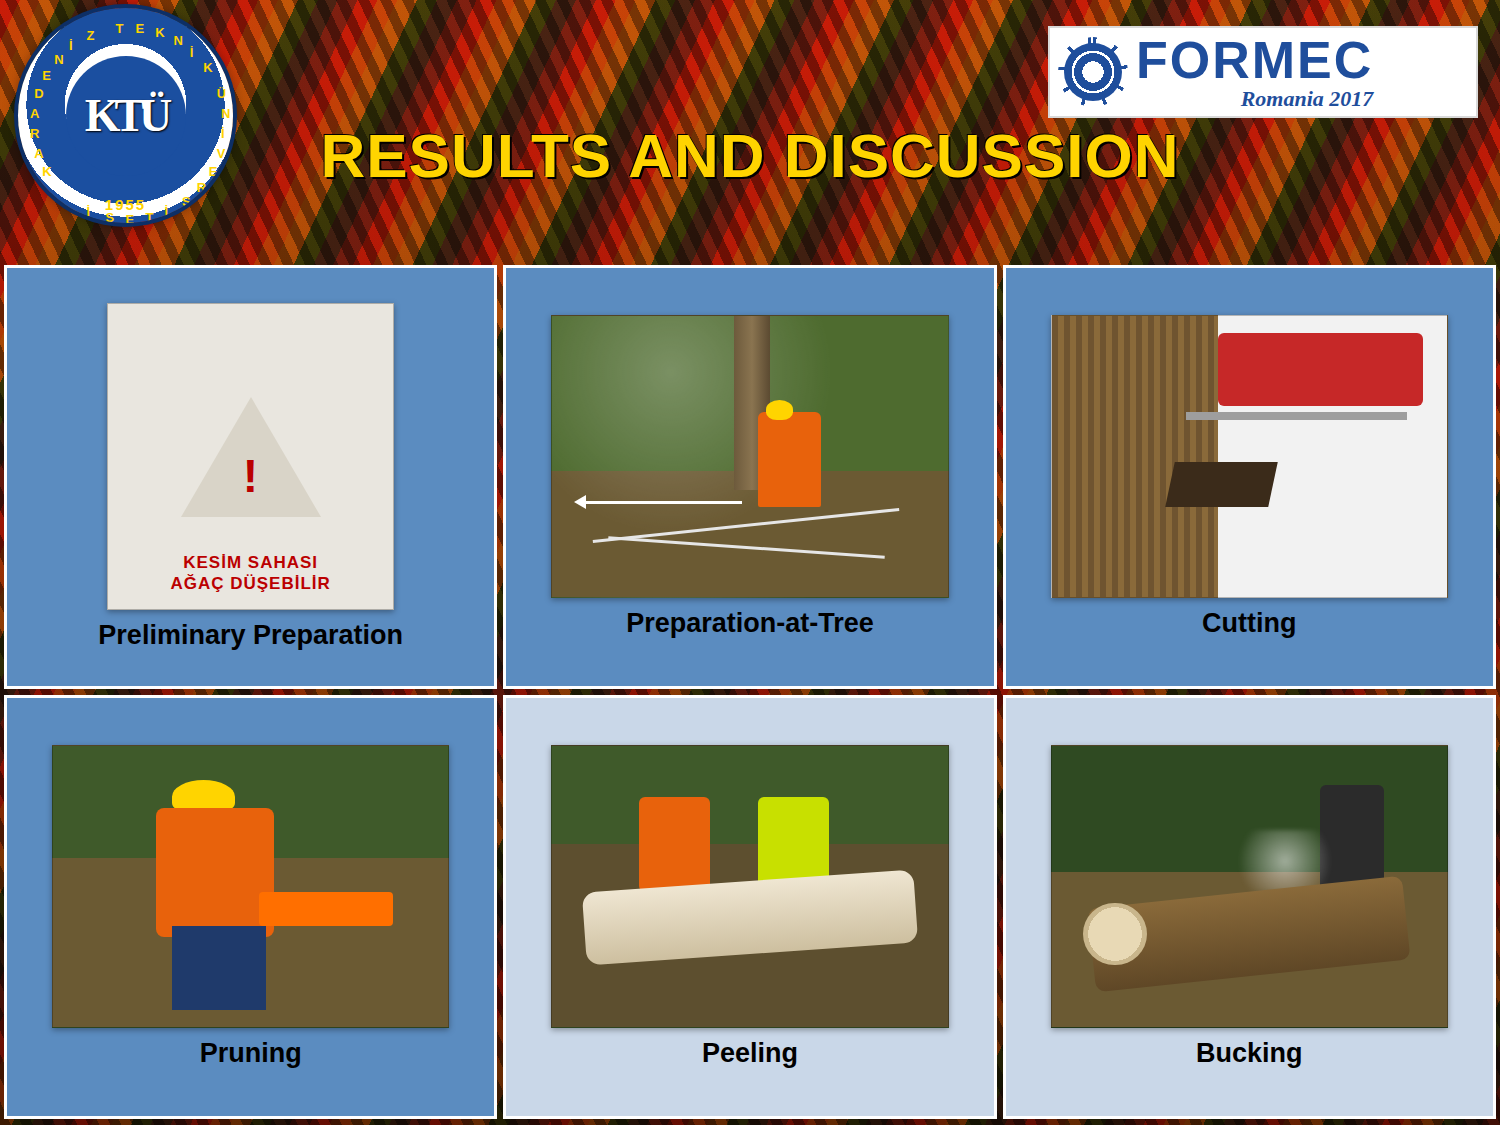K A R A D E N İ Z T E K N İ K Ü N İ V E R S İ T E S İ
KTÜ
1955
FORMEC
Romania 2017
RESULTS AND DISCUSSION
KESİM SAHASI
AĞAÇ DÜŞEBİLİR
Preliminary Preparation
Preparation-at-Tree
Cutting
Pruning
Peeling
Bucking